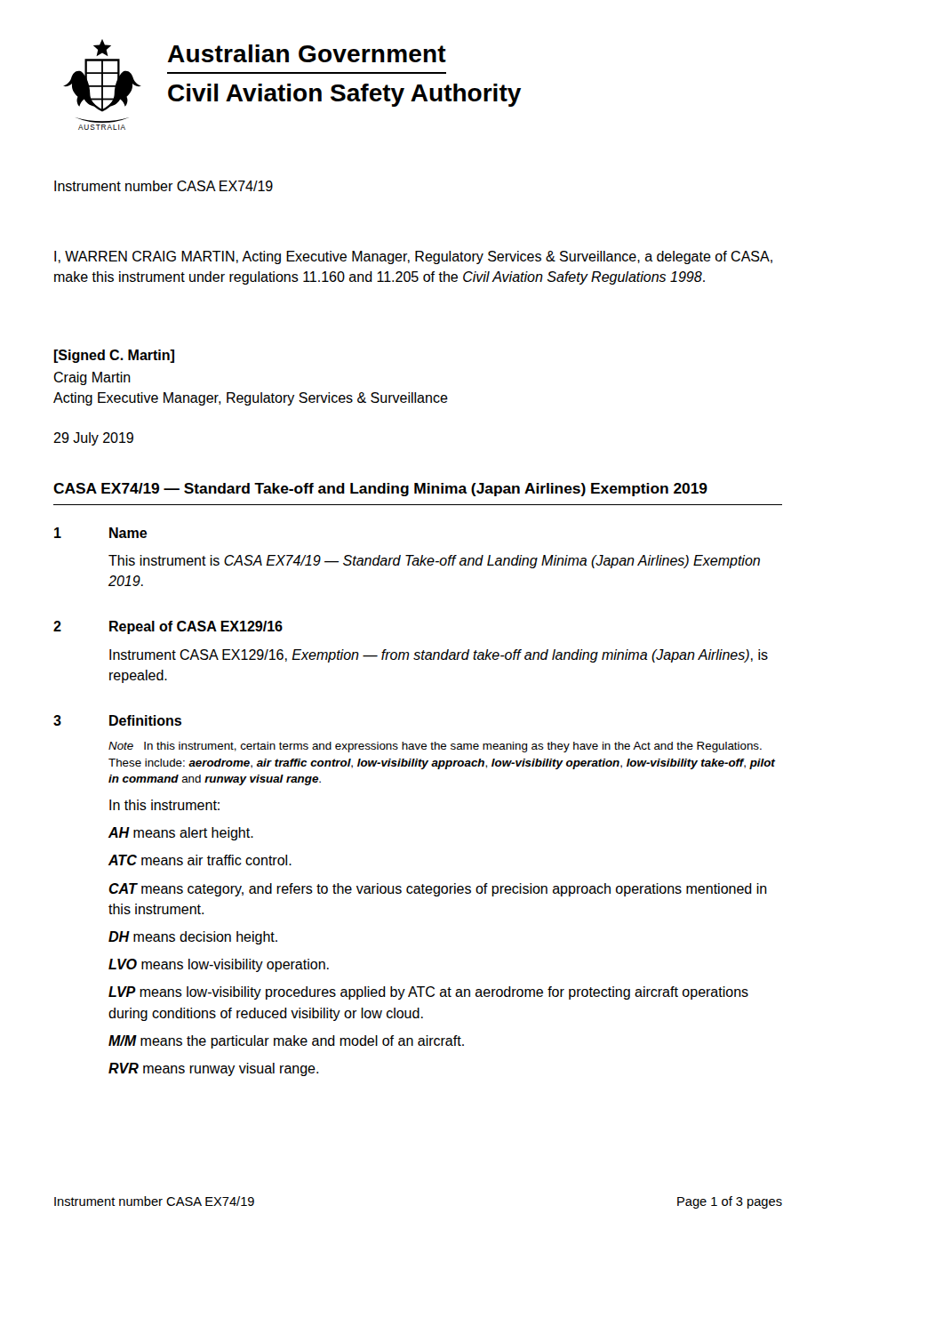AUSTRALIA
Australian Government
Civil Aviation Safety Authority
Instrument number CASA EX74/19
I, WARREN CRAIG MARTIN, Acting Executive Manager, Regulatory Services & Surveillance, a delegate of CASA, make this instrument under regulations 11.160 and 11.205 of the Civil Aviation Safety Regulations 1998.
[Signed C. Martin]
Craig Martin
Acting Executive Manager, Regulatory Services & Surveillance
29 July 2019
CASA EX74/19 — Standard Take-off and Landing Minima (Japan Airlines) Exemption 2019
1
Name
This instrument is CASA EX74/19 — Standard Take-off and Landing Minima (Japan Airlines) Exemption 2019.
2
Repeal of CASA EX129/16
Instrument CASA EX129/16, Exemption — from standard take-off and landing minima (Japan Airlines), is repealed.
3
Definitions
Note In this instrument, certain terms and expressions have the same meaning as they have in the Act and the Regulations. These include: aerodrome, air traffic control, low-visibility approach, low-visibility operation, low-visibility take-off, pilot in command and runway visual range.
In this instrument:
AH means alert height.
ATC means air traffic control.
CAT means category, and refers to the various categories of precision approach operations mentioned in this instrument.
DH means decision height.
LVO means low-visibility operation.
LVP means low-visibility procedures applied by ATC at an aerodrome for protecting aircraft operations during conditions of reduced visibility or low cloud.
M/M means the particular make and model of an aircraft.
RVR means runway visual range.
Instrument number CASA EX74/19
Page 1 of 3 pages